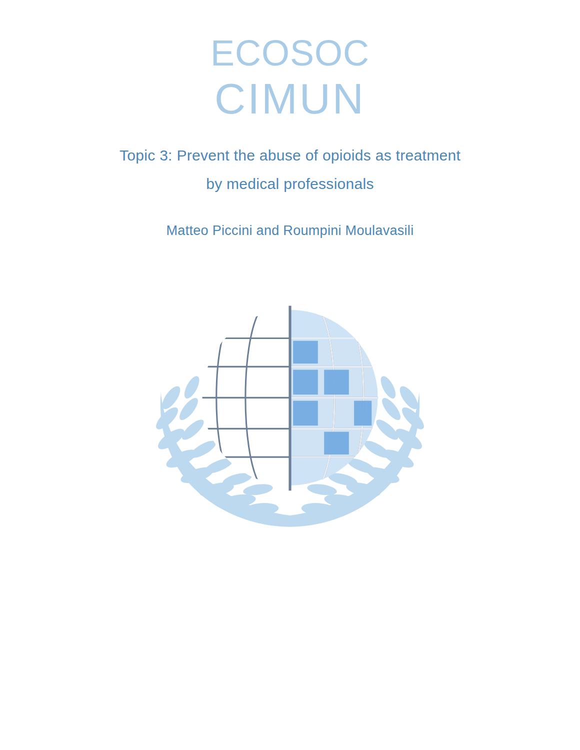ECOSOC
CIMUN
Topic 3: Prevent the abuse of opioids as treatment by medical professionals
Matteo Piccini and Roumpini Moulavasili